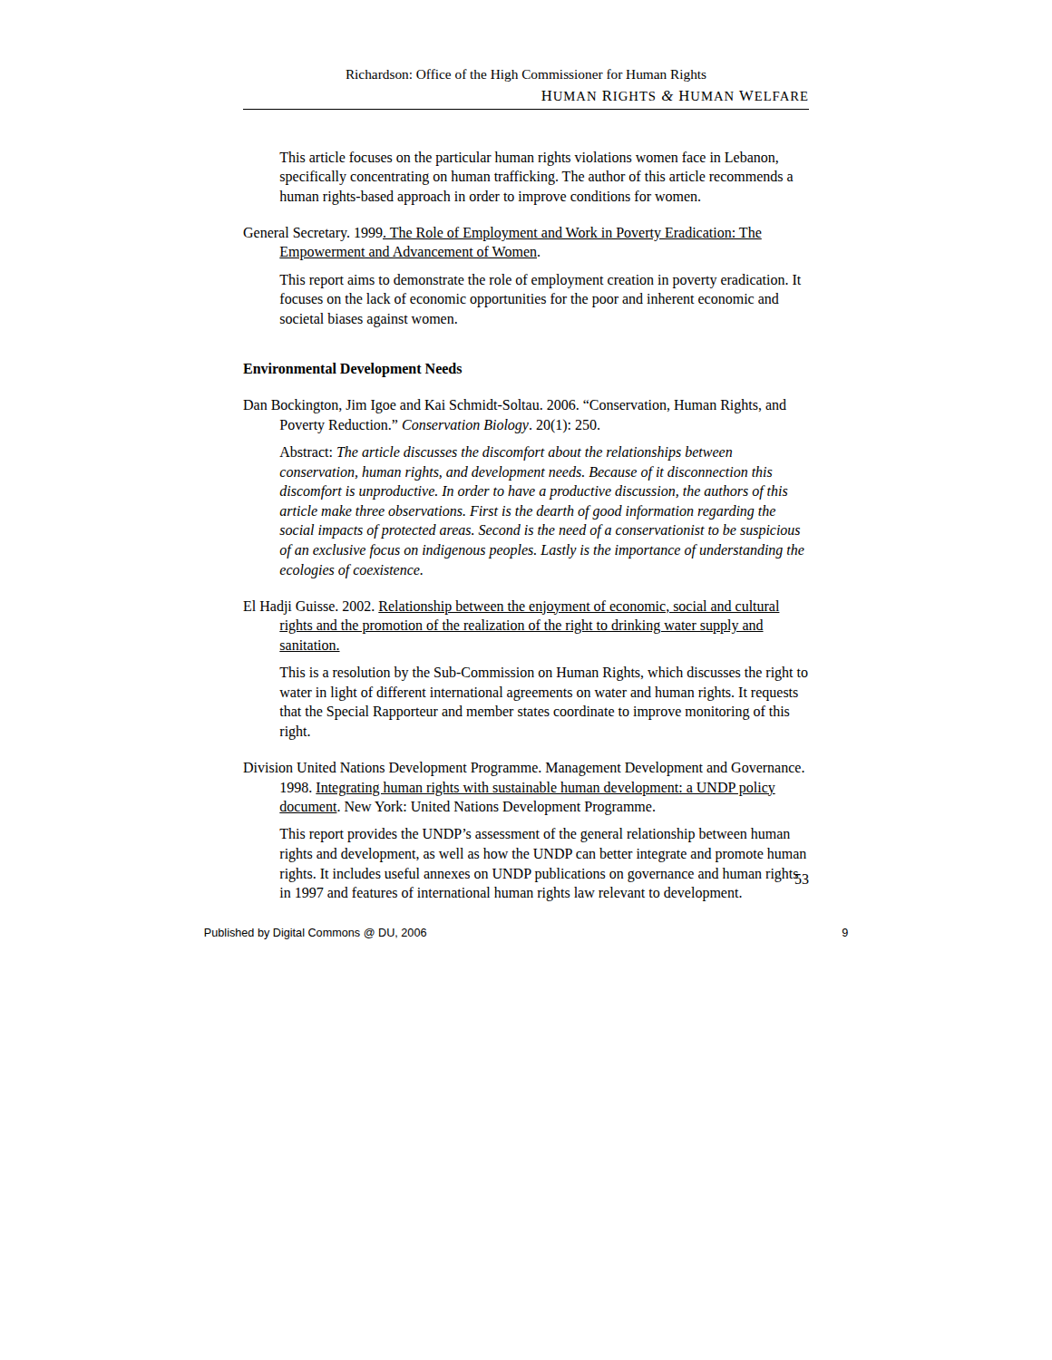Richardson: Office of the High Commissioner for Human Rights
HUMAN RIGHTS & HUMAN WELFARE
This article focuses on the particular human rights violations women face in Lebanon, specifically concentrating on human trafficking. The author of this article recommends a human rights-based approach in order to improve conditions for women.
General Secretary. 1999. The Role of Employment and Work in Poverty Eradication: The Empowerment and Advancement of Women.
This report aims to demonstrate the role of employment creation in poverty eradication. It focuses on the lack of economic opportunities for the poor and inherent economic and societal biases against women.
Environmental Development Needs
Dan Bockington, Jim Igoe and Kai Schmidt-Soltau. 2006. “Conservation, Human Rights, and Poverty Reduction.” Conservation Biology. 20(1): 250.
Abstract: The article discusses the discomfort about the relationships between conservation, human rights, and development needs. Because of it disconnection this discomfort is unproductive. In order to have a productive discussion, the authors of this article make three observations. First is the dearth of good information regarding the social impacts of protected areas. Second is the need of a conservationist to be suspicious of an exclusive focus on indigenous peoples. Lastly is the importance of understanding the ecologies of coexistence.
El Hadji Guisse. 2002. Relationship between the enjoyment of economic, social and cultural rights and the promotion of the realization of the right to drinking water supply and sanitation.
This is a resolution by the Sub-Commission on Human Rights, which discusses the right to water in light of different international agreements on water and human rights. It requests that the Special Rapporteur and member states coordinate to improve monitoring of this right.
Division United Nations Development Programme. Management Development and Governance. 1998. Integrating human rights with sustainable human development: a UNDP policy document. New York: United Nations Development Programme.
This report provides the UNDP’s assessment of the general relationship between human rights and development, as well as how the UNDP can better integrate and promote human rights. It includes useful annexes on UNDP publications on governance and human rights in 1997 and features of international human rights law relevant to development.
53
Published by Digital Commons @ DU, 2006 9